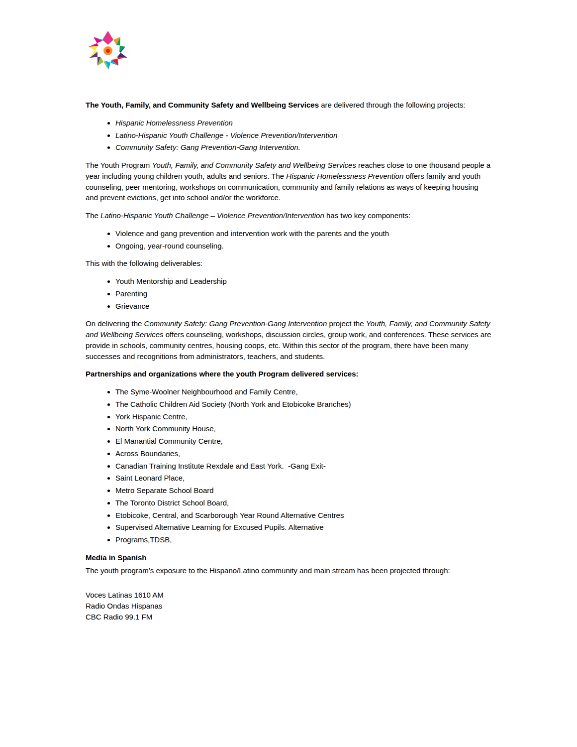The Youth, Family, and Community Safety and Wellbeing Services are delivered through the following projects:
Hispanic Homelessness Prevention
Latino-Hispanic Youth Challenge - Violence Prevention/Intervention
Community Safety: Gang Prevention-Gang Intervention.
The Youth Program Youth, Family, and Community Safety and Wellbeing Services reaches close to one thousand people a year including young children youth, adults and seniors. The Hispanic Homelessness Prevention offers family and youth counseling, peer mentoring, workshops on communication, community and family relations as ways of keeping housing and prevent evictions, get into school and/or the workforce.
The Latino-Hispanic Youth Challenge – Violence Prevention/Intervention has two key components:
Violence and gang prevention and intervention work with the parents and the youth
Ongoing, year-round counseling.
This with the following deliverables:
Youth Mentorship and Leadership
Parenting
Grievance
On delivering the Community Safety: Gang Prevention-Gang Intervention project the Youth, Family, and Community Safety and Wellbeing Services offers counseling, workshops, discussion circles, group work, and conferences. These services are provide in schools, community centres, housing coops, etc. Within this sector of the program, there have been many successes and recognitions from administrators, teachers, and students.
Partnerships and organizations where the youth Program delivered services:
The Syme-Woolner Neighbourhood and Family Centre,
The Catholic Children Aid Society (North York and Etobicoke Branches)
York Hispanic Centre,
North York Community House,
El Manantial Community Centre,
Across Boundaries,
Canadian Training Institute Rexdale and East York. -Gang Exit-
Saint Leonard Place,
Metro Separate School Board
The Toronto District School Board,
Etobicoke, Central, and Scarborough Year Round Alternative Centres
Supervised Alternative Learning for Excused Pupils. Alternative
Programs,TDSB,
Media in Spanish
The youth program’s exposure to the Hispano/Latino community and main stream has been projected through:
Voces Latinas 1610 AM
Radio Ondas Hispanas
CBC Radio 99.1 FM